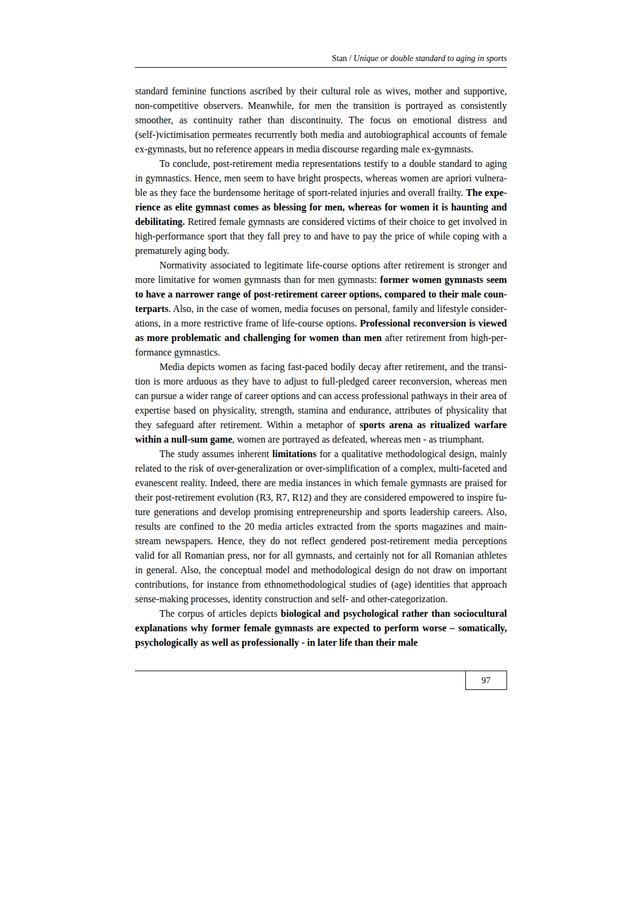Stan / Unique or double standard to aging in sports
standard feminine functions ascribed by their cultural role as wives, mother and supportive, non-competitive observers. Meanwhile, for men the transition is portrayed as consistently smoother, as continuity rather than discontinuity. The focus on emotional distress and (self-)victimisation permeates recurrently both media and autobiographical accounts of female ex-gymnasts, but no reference appears in media discourse regarding male ex-gymnasts.
To conclude, post-retirement media representations testify to a double standard to aging in gymnastics. Hence, men seem to have bright prospects, whereas women are apriori vulnerable as they face the burdensome heritage of sport-related injuries and overall frailty. The experience as elite gymnast comes as blessing for men, whereas for women it is haunting and debilitating. Retired female gymnasts are considered victims of their choice to get involved in high-performance sport that they fall prey to and have to pay the price of while coping with a prematurely aging body.
Normativity associated to legitimate life-course options after retirement is stronger and more limitative for women gymnasts than for men gymnasts: former women gymnasts seem to have a narrower range of post-retirement career options, compared to their male counterparts. Also, in the case of women, media focuses on personal, family and lifestyle considerations, in a more restrictive frame of life-course options. Professional reconversion is viewed as more problematic and challenging for women than men after retirement from high-performance gymnastics.
Media depicts women as facing fast-paced bodily decay after retirement, and the transition is more arduous as they have to adjust to full-pledged career reconversion, whereas men can pursue a wider range of career options and can access professional pathways in their area of expertise based on physicality, strength, stamina and endurance, attributes of physicality that they safeguard after retirement. Within a metaphor of sports arena as ritualized warfare within a null-sum game, women are portrayed as defeated, whereas men - as triumphant.
The study assumes inherent limitations for a qualitative methodological design, mainly related to the risk of over-generalization or over-simplification of a complex, multi-faceted and evanescent reality. Indeed, there are media instances in which female gymnasts are praised for their post-retirement evolution (R3, R7, R12) and they are considered empowered to inspire future generations and develop promising entrepreneurship and sports leadership careers. Also, results are confined to the 20 media articles extracted from the sports magazines and mainstream newspapers. Hence, they do not reflect gendered post-retirement media perceptions valid for all Romanian press, nor for all gymnasts, and certainly not for all Romanian athletes in general. Also, the conceptual model and methodological design do not draw on important contributions, for instance from ethnomethodological studies of (age) identities that approach sense-making processes, identity construction and self- and other-categorization.
The corpus of articles depicts biological and psychological rather than sociocultural explanations why former female gymnasts are expected to perform worse – somatically, psychologically as well as professionally - in later life than their male
97